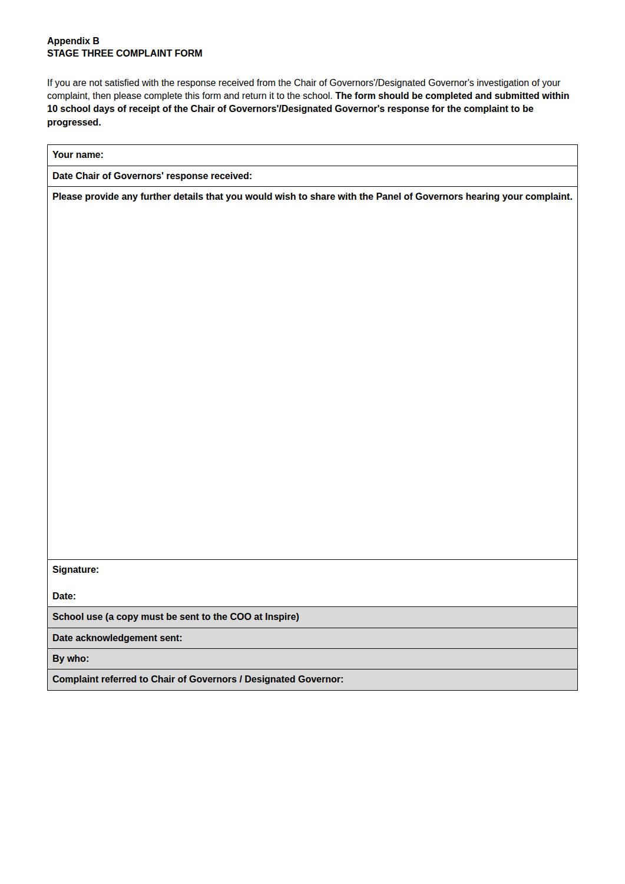Appendix B
STAGE THREE COMPLAINT FORM
If you are not satisfied with the response received from the Chair of Governors'/Designated Governor's investigation of your complaint, then please complete this form and return it to the school. The form should be completed and submitted within 10 school days of receipt of the Chair of Governors'/Designated Governor's response for the complaint to be progressed.
| Your name: |
| Date Chair of Governors' response received: |
| Please provide any further details that you would wish to share with the Panel of Governors hearing your complaint. |
| Signature: Date: |
| School use (a copy must be sent to the COO at Inspire) |
| Date acknowledgement sent: |
| By who: |
| Complaint referred to Chair of Governors / Designated Governor: |